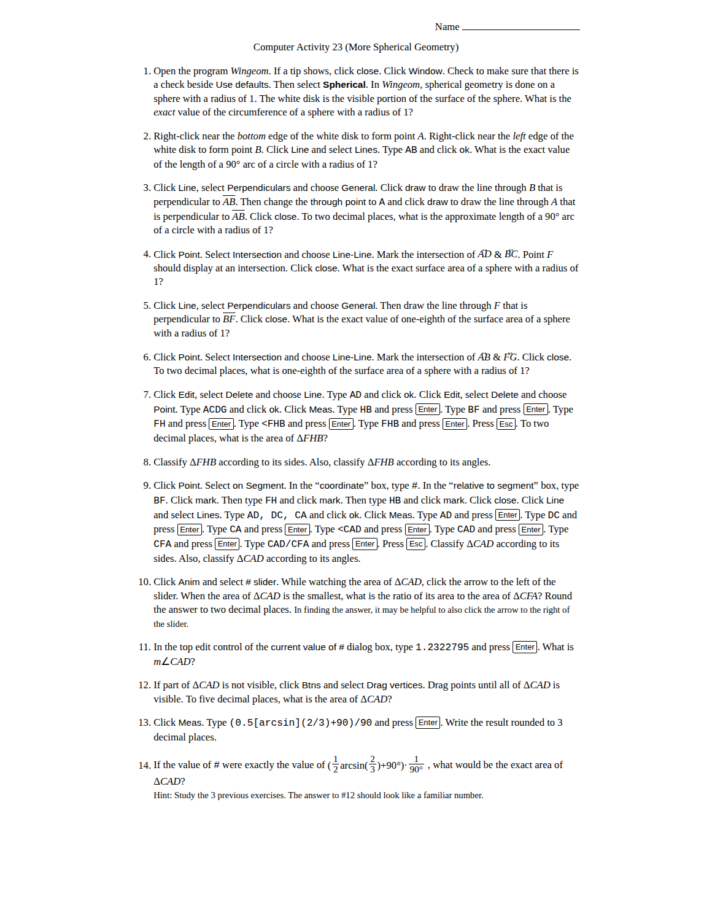Name
Computer Activity 23 (More Spherical Geometry)
Open the program Wingeom. If a tip shows, click close. Click Window. Check to make sure that there is a check beside Use defaults. Then select Spherical. In Wingeom, spherical geometry is done on a sphere with a radius of 1. The white disk is the visible portion of the surface of the sphere. What is the exact value of the circumference of a sphere with a radius of 1?
Right-click near the bottom edge of the white disk to form point A. Right-click near the left edge of the white disk to form point B. Click Line and select Lines. Type AB and click ok. What is the exact value of the length of a 90° arc of a circle with a radius of 1?
Click Line, select Perpendiculars and choose General. Click draw to draw the line through B that is perpendicular to AB. Then change the through point to A and click draw to draw the line through A that is perpendicular to AB. Click close. To two decimal places, what is the approximate length of a 90° arc of a circle with a radius of 1?
Click Point. Select Intersection and choose Line-Line. Mark the intersection of ↔AD & ↔BC. Point F should display at an intersection. Click close. What is the exact surface area of a sphere with a radius of 1?
Click Line, select Perpendiculars and choose General. Then draw the line through F that is perpendicular to BF. Click close. What is the exact value of one-eighth of the surface area of a sphere with a radius of 1?
Click Point. Select Intersection and choose Line-Line. Mark the intersection of ↔AB & ↔FG. Click close. To two decimal places, what is one-eighth of the surface area of a sphere with a radius of 1?
Click Edit, select Delete and choose Line. Type AD and click ok. Click Edit, select Delete and choose Point. Type ACDG and click ok. Click Meas. Type HB and press Enter. Type BF and press Enter. Type FH and press Enter. Type <FHB and press Enter. Type FHB and press Enter. Press Esc. To two decimal places, what is the area of ΔFHB?
Classify ΔFHB according to its sides. Also, classify ΔFHB according to its angles.
Click Point. Select on Segment. In the “coordinate” box, type #. In the “relative to segment” box, type BF. Click mark. Then type FH and click mark. Then type HB and click mark. Click close. Click Line and select Lines. Type AD, DC, CA and click ok. Click Meas. Type AD and press Enter. Type DC and press Enter. Type CA and press Enter. Type <CAD and press Enter. Type CAD and press Enter. Type CFA and press Enter. Type CAD/CFA and press Enter. Press Esc. Classify ΔCAD according to its sides. Also, classify ΔCAD according to its angles.
Click Anim and select # slider. While watching the area of ΔCAD, click the arrow to the left of the slider. When the area of ΔCAD is the smallest, what is the ratio of its area to the area of ΔCFA? Round the answer to two decimal places. In finding the answer, it may be helpful to also click the arrow to the right of the slider.
In the top edit control of the current value of # dialog box, type 1.2322795 and press Enter. What is m∠CAD?
If part of ΔCAD is not visible, click Btns and select Drag vertices. Drag points until all of ΔCAD is visible. To five decimal places, what is the area of ΔCAD?
Click Meas. Type (0.5[arcsin](2/3)+90)/90 and press Enter. Write the result rounded to 3 decimal places.
If the value of # were exactly the value of (12arcsin(23)+90°)·190° , what would be the exact area of ΔCAD?
Hint: Study the 3 previous exercises. The answer to #12 should look like a familiar number.